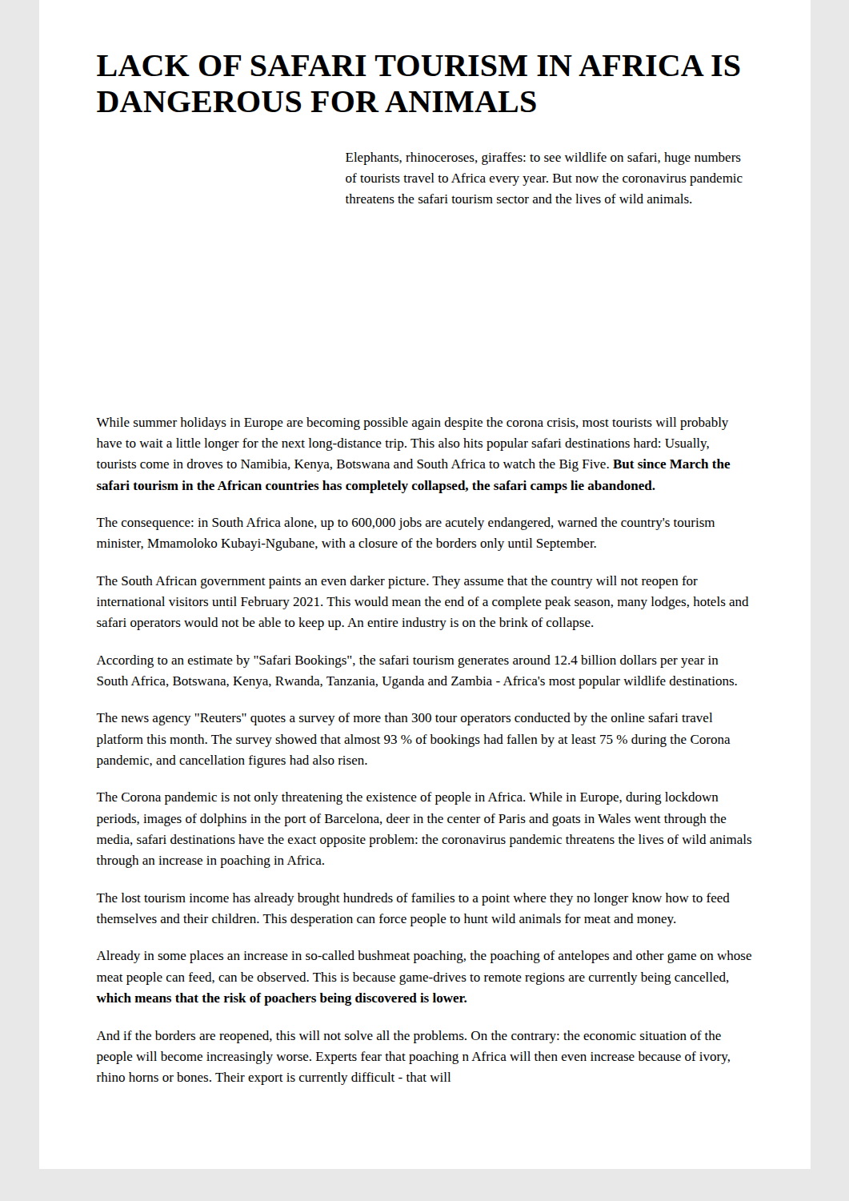LACK OF SAFARI TOURISM IN AFRICA IS DANGEROUS FOR ANIMALS
Elephants, rhinoceroses, giraffes: to see wildlife on safari, huge numbers of tourists travel to Africa every year. But now the coronavirus pandemic threatens the safari tourism sector and the lives of wild animals.
While summer holidays in Europe are becoming possible again despite the corona crisis, most tourists will probably have to wait a little longer for the next long-distance trip. This also hits popular safari destinations hard: Usually, tourists come in droves to Namibia, Kenya, Botswana and South Africa to watch the Big Five. But since March the safari tourism in the African countries has completely collapsed, the safari camps lie abandoned.
The consequence: in South Africa alone, up to 600,000 jobs are acutely endangered, warned the country's tourism minister, Mmamoloko Kubayi-Ngubane, with a closure of the borders only until September.
The South African government paints an even darker picture. They assume that the country will not reopen for international visitors until February 2021. This would mean the end of a complete peak season, many lodges, hotels and safari operators would not be able to keep up. An entire industry is on the brink of collapse.
According to an estimate by "Safari Bookings", the safari tourism generates around 12.4 billion dollars per year in South Africa, Botswana, Kenya, Rwanda, Tanzania, Uganda and Zambia - Africa's most popular wildlife destinations.
The news agency "Reuters" quotes a survey of more than 300 tour operators conducted by the online safari travel platform this month. The survey showed that almost 93 % of bookings had fallen by at least 75 % during the Corona pandemic, and cancellation figures had also risen.
The Corona pandemic is not only threatening the existence of people in Africa. While in Europe, during lockdown periods, images of dolphins in the port of Barcelona, deer in the center of Paris and goats in Wales went through the media, safari destinations have the exact opposite problem: the coronavirus pandemic threatens the lives of wild animals through an increase in poaching in Africa.
The lost tourism income has already brought hundreds of families to a point where they no longer know how to feed themselves and their children. This desperation can force people to hunt wild animals for meat and money.
Already in some places an increase in so-called bushmeat poaching, the poaching of antelopes and other game on whose meat people can feed, can be observed. This is because game-drives to remote regions are currently being cancelled, which means that the risk of poachers being discovered is lower.
And if the borders are reopened, this will not solve all the problems. On the contrary: the economic situation of the people will become increasingly worse. Experts fear that poaching n Africa will then even increase because of ivory, rhino horns or bones. Their export is currently difficult - that will